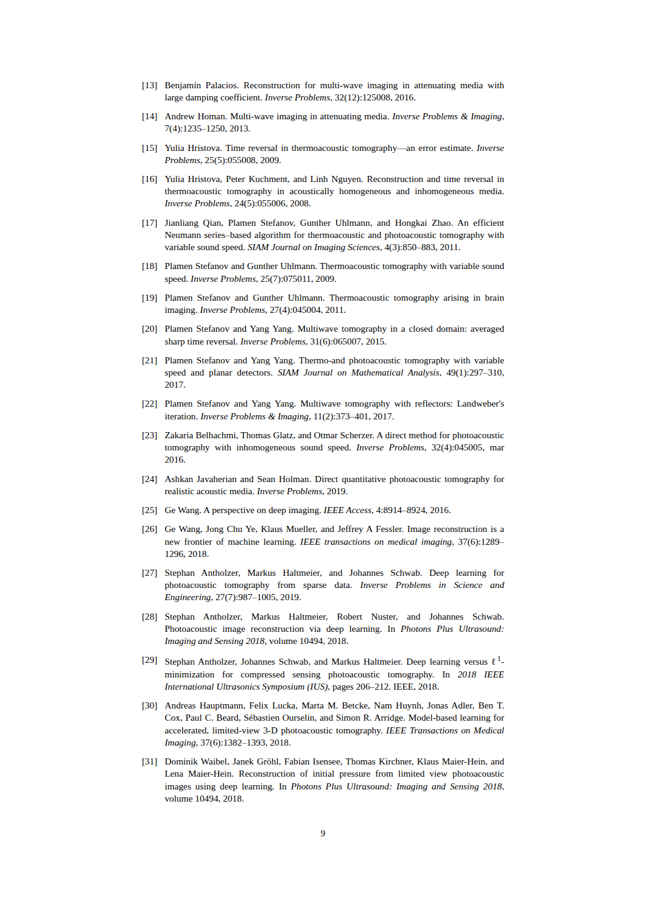[13] Benjamín Palacios. Reconstruction for multi-wave imaging in attenuating media with large damping coefficient. Inverse Problems, 32(12):125008, 2016.
[14] Andrew Homan. Multi-wave imaging in attenuating media. Inverse Problems & Imaging, 7(4):1235–1250, 2013.
[15] Yulia Hristova. Time reversal in thermoacoustic tomography—an error estimate. Inverse Problems, 25(5):055008, 2009.
[16] Yulia Hristova, Peter Kuchment, and Linh Nguyen. Reconstruction and time reversal in thermoacoustic tomography in acoustically homogeneous and inhomogeneous media. Inverse Problems, 24(5):055006, 2008.
[17] Jianliang Qian, Plamen Stefanov, Gunther Uhlmann, and Hongkai Zhao. An efficient Neumann series–based algorithm for thermoacoustic and photoacoustic tomography with variable sound speed. SIAM Journal on Imaging Sciences, 4(3):850–883, 2011.
[18] Plamen Stefanov and Gunther Uhlmann. Thermoacoustic tomography with variable sound speed. Inverse Problems, 25(7):075011, 2009.
[19] Plamen Stefanov and Gunther Uhlmann. Thermoacoustic tomography arising in brain imaging. Inverse Problems, 27(4):045004, 2011.
[20] Plamen Stefanov and Yang Yang. Multiwave tomography in a closed domain: averaged sharp time reversal. Inverse Problems, 31(6):065007, 2015.
[21] Plamen Stefanov and Yang Yang. Thermo-and photoacoustic tomography with variable speed and planar detectors. SIAM Journal on Mathematical Analysis, 49(1):297–310, 2017.
[22] Plamen Stefanov and Yang Yang. Multiwave tomography with reflectors: Landweber's iteration. Inverse Problems & Imaging, 11(2):373–401, 2017.
[23] Zakaria Belhachmi, Thomas Glatz, and Otmar Scherzer. A direct method for photoacoustic tomography with inhomogeneous sound speed. Inverse Problems, 32(4):045005, mar 2016.
[24] Ashkan Javaherian and Sean Holman. Direct quantitative photoacoustic tomography for realistic acoustic media. Inverse Problems, 2019.
[25] Ge Wang. A perspective on deep imaging. IEEE Access, 4:8914–8924, 2016.
[26] Ge Wang, Jong Chu Ye, Klaus Mueller, and Jeffrey A Fessler. Image reconstruction is a new frontier of machine learning. IEEE transactions on medical imaging, 37(6):1289–1296, 2018.
[27] Stephan Antholzer, Markus Haltmeier, and Johannes Schwab. Deep learning for photoacoustic tomography from sparse data. Inverse Problems in Science and Engineering, 27(7):987–1005, 2019.
[28] Stephan Antholzer, Markus Haltmeier, Robert Nuster, and Johannes Schwab. Photoacoustic image reconstruction via deep learning. In Photons Plus Ultrasound: Imaging and Sensing 2018, volume 10494, 2018.
[29] Stephan Antholzer, Johannes Schwab, and Markus Haltmeier. Deep learning versus ℓ1-minimization for compressed sensing photoacoustic tomography. In 2018 IEEE International Ultrasonics Symposium (IUS), pages 206–212. IEEE, 2018.
[30] Andreas Hauptmann, Felix Lucka, Marta M. Betcke, Nam Huynh, Jonas Adler, Ben T. Cox, Paul C. Beard, Sébastien Ourselin, and Simon R. Arridge. Model-based learning for accelerated, limited-view 3-D photoacoustic tomography. IEEE Transactions on Medical Imaging, 37(6):1382–1393, 2018.
[31] Dominik Waibel, Janek Gröhl, Fabian Isensee, Thomas Kirchner, Klaus Maier-Hein, and Lena Maier-Hein. Reconstruction of initial pressure from limited view photoacoustic images using deep learning. In Photons Plus Ultrasound: Imaging and Sensing 2018, volume 10494, 2018.
9